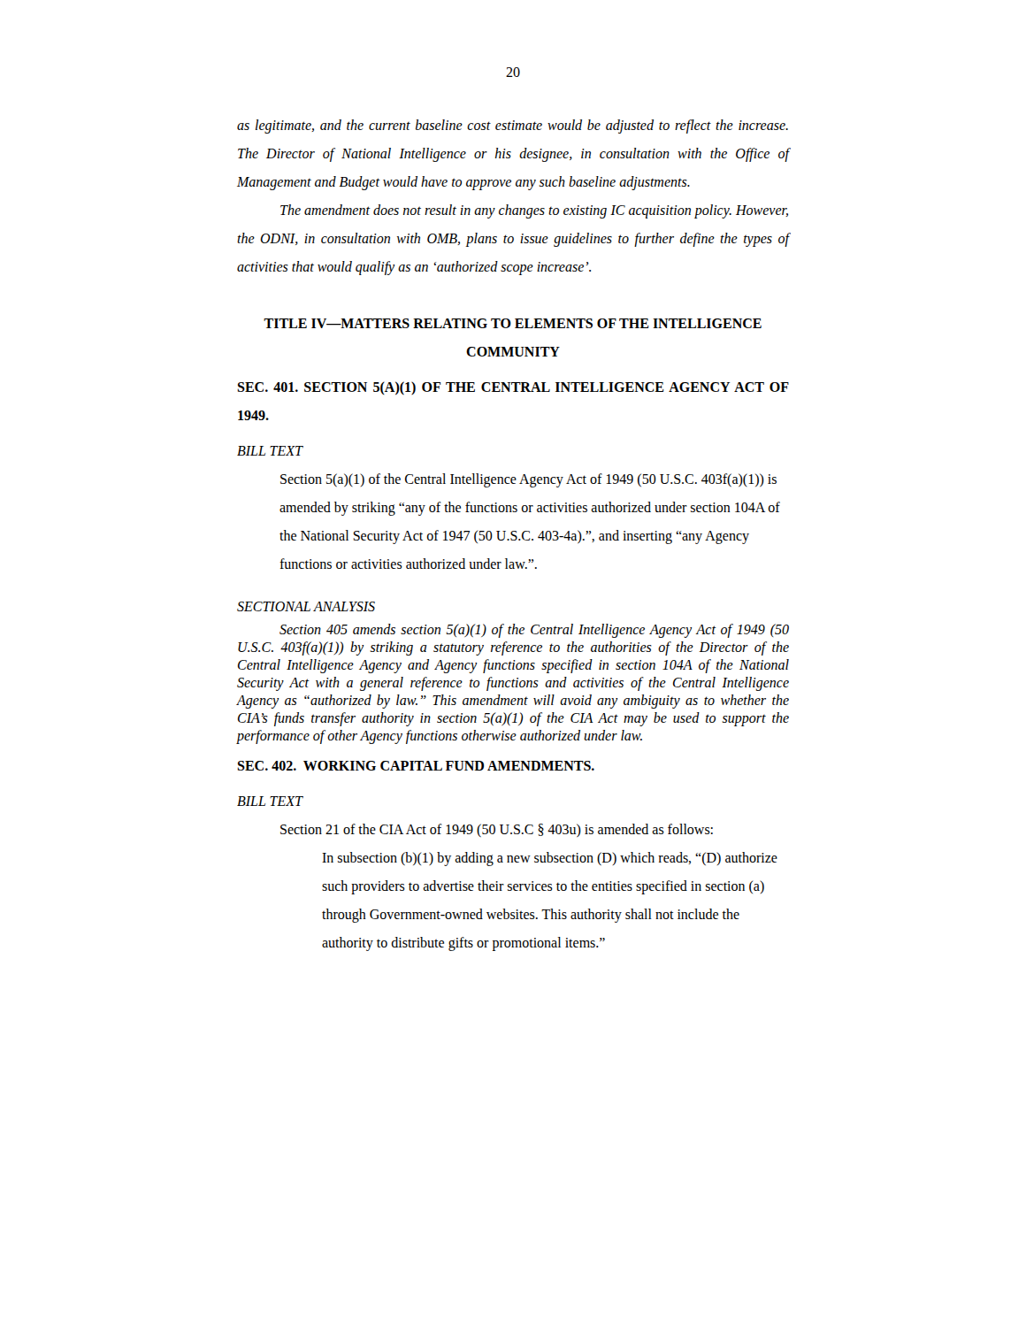20
as legitimate, and the current baseline cost estimate would be adjusted to reflect the increase. The Director of National Intelligence or his designee, in consultation with the Office of Management and Budget would have to approve any such baseline adjustments.
The amendment does not result in any changes to existing IC acquisition policy. However, the ODNI, in consultation with OMB, plans to issue guidelines to further define the types of activities that would qualify as an ‘authorized scope increase’.
TITLE IV—MATTERS RELATING TO ELEMENTS OF THE INTELLIGENCE COMMUNITY
SEC. 401. SECTION 5(A)(1) OF THE CENTRAL INTELLIGENCE AGENCY ACT OF 1949.
BILL TEXT
Section 5(a)(1) of the Central Intelligence Agency Act of 1949 (50 U.S.C. 403f(a)(1)) is amended by striking “any of the functions or activities authorized under section 104A of the National Security Act of 1947 (50 U.S.C. 403-4a).”, and inserting “any Agency functions or activities authorized under law.”.
SECTIONAL ANALYSIS
Section 405 amends section 5(a)(1) of the Central Intelligence Agency Act of 1949 (50 U.S.C. 403f(a)(1)) by striking a statutory reference to the authorities of the Director of the Central Intelligence Agency and Agency functions specified in section 104A of the National Security Act with a general reference to functions and activities of the Central Intelligence Agency as “authorized by law.” This amendment will avoid any ambiguity as to whether the CIA’s funds transfer authority in section 5(a)(1) of the CIA Act may be used to support the performance of other Agency functions otherwise authorized under law.
SEC. 402. WORKING CAPITAL FUND AMENDMENTS.
BILL TEXT
Section 21 of the CIA Act of 1949 (50 U.S.C § 403u) is amended as follows:
In subsection (b)(1) by adding a new subsection (D) which reads, “(D) authorize such providers to advertise their services to the entities specified in section (a) through Government-owned websites. This authority shall not include the authority to distribute gifts or promotional items.”